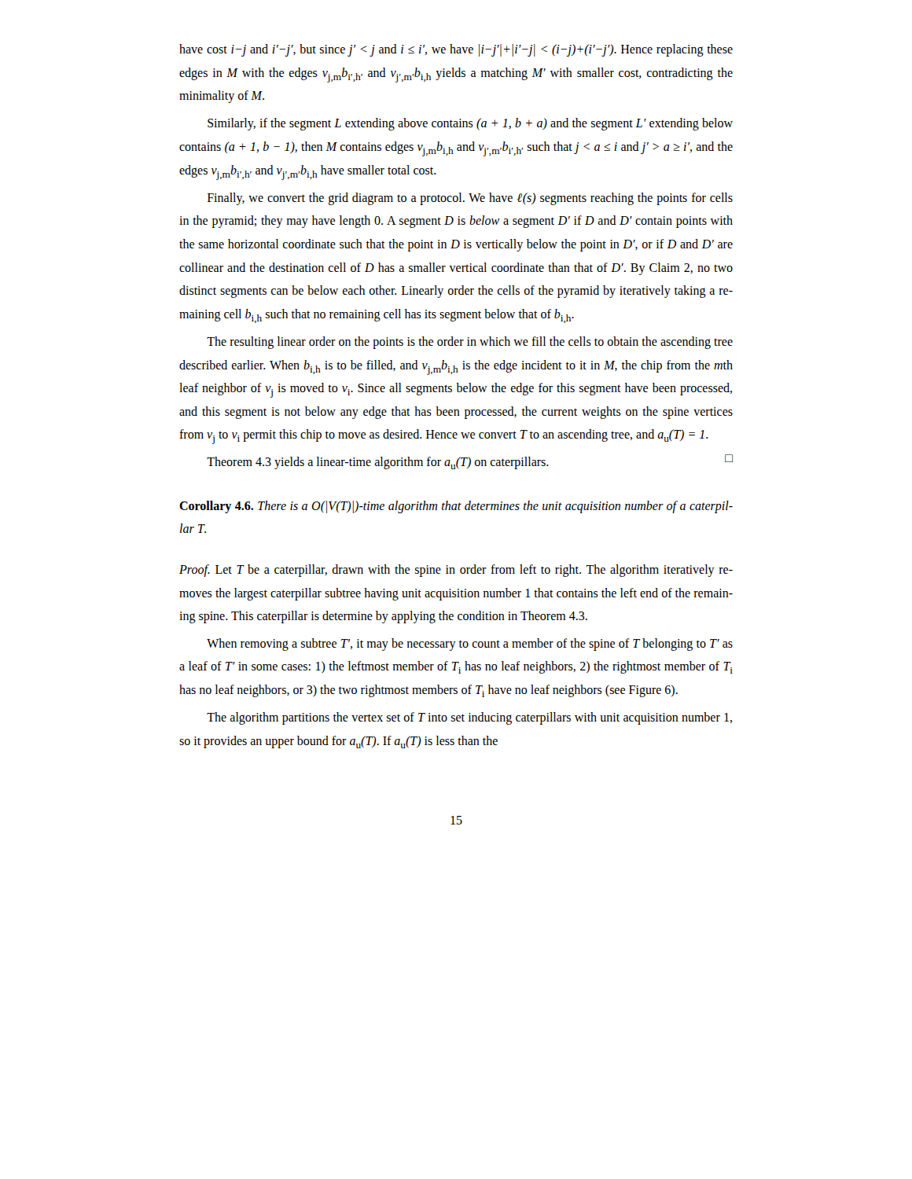have cost i−j and i′−j′, but since j′ < j and i ≤ i′, we have |i−j′|+|i′−j| < (i−j)+(i′−j′). Hence replacing these edges in M with the edges vj,mbi′,h′ and vj′,m′bi,h yields a matching M′ with smaller cost, contradicting the minimality of M.
Similarly, if the segment L extending above contains (a + 1, b + a) and the segment L′ extending below contains (a + 1, b − 1), then M contains edges vj,mbi,h and vj′,m′bi′,h′ such that j < a ≤ i and j′ > a ≥ i′, and the edges vj,mbi′,h′ and vj′,m′bi,h have smaller total cost.
Finally, we convert the grid diagram to a protocol. We have ℓ(s) segments reaching the points for cells in the pyramid; they may have length 0. A segment D is below a segment D′ if D and D′ contain points with the same horizontal coordinate such that the point in D is vertically below the point in D′, or if D and D′ are collinear and the destination cell of D has a smaller vertical coordinate than that of D′. By Claim 2, no two distinct segments can be below each other. Linearly order the cells of the pyramid by iteratively taking a remaining cell bi,h such that no remaining cell has its segment below that of bi,h.
The resulting linear order on the points is the order in which we fill the cells to obtain the ascending tree described earlier. When bi,h is to be filled, and vj,mbi,h is the edge incident to it in M, the chip from the mth leaf neighbor of vj is moved to vi. Since all segments below the edge for this segment have been processed, and this segment is not below any edge that has been processed, the current weights on the spine vertices from vj to vi permit this chip to move as desired. Hence we convert T to an ascending tree, and au(T) = 1. □
Theorem 4.3 yields a linear-time algorithm for au(T) on caterpillars.
Corollary 4.6. There is a O(|V(T)|)-time algorithm that determines the unit acquisition number of a caterpillar T.
Proof. Let T be a caterpillar, drawn with the spine in order from left to right. The algorithm iteratively removes the largest caterpillar subtree having unit acquisition number 1 that contains the left end of the remaining spine. This caterpillar is determine by applying the condition in Theorem 4.3.
When removing a subtree T′, it may be necessary to count a member of the spine of T belonging to T′ as a leaf of T′ in some cases: 1) the leftmost member of Ti has no leaf neighbors, 2) the rightmost member of Ti has no leaf neighbors, or 3) the two rightmost members of Ti have no leaf neighbors (see Figure 6).
The algorithm partitions the vertex set of T into set inducing caterpillars with unit acquisition number 1, so it provides an upper bound for au(T). If au(T) is less than the
15